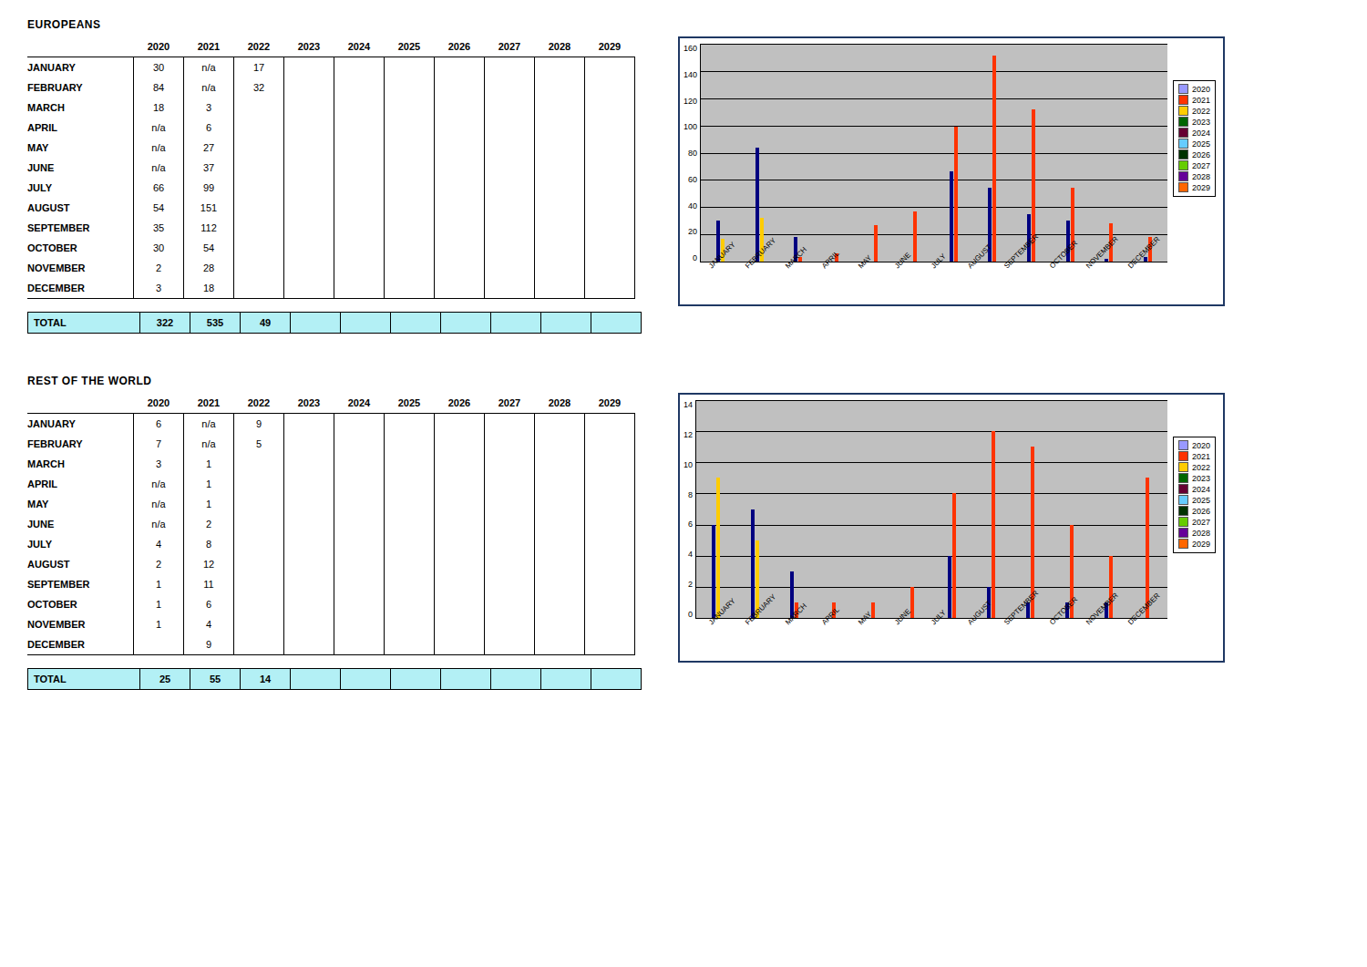EUROPEANS
| | 2020 | 2021 | 2022 | 2023 | 2024 | 2025 | 2026 | 2027 | 2028 | 2029 |
| --- | --- | --- | --- | --- | --- | --- | --- | --- | --- | --- |
| JANUARY | 30 | n/a | 17 | | | | | | | |
| FEBRUARY | 84 | n/a | 32 | | | | | | | |
| MARCH | 18 | 3 | | | | | | | | |
| APRIL | n/a | 6 | | | | | | | | |
| MAY | n/a | 27 | | | | | | | | |
| JUNE | n/a | 37 | | | | | | | | |
| JULY | 66 | 99 | | | | | | | | |
| AUGUST | 54 | 151 | | | | | | | | |
| SEPTEMBER | 35 | 112 | | | | | | | | |
| OCTOBER | 30 | 54 | | | | | | | | |
| NOVEMBER | 2 | 28 | | | | | | | | |
| DECEMBER | 3 | 18 | | | | | | | | |
| TOTAL | 322 | 535 | 49 | | | | | | | |
160140120100 806040200
JANUARY FEBRUARY MARCH APRIL MAY JUNE JULY AUGUST SEPTEMBER OCTOBER NOVEMBER DECEMBER
2020
2021
2022
2023
2024
2025
2026
2027
2028
2029
REST OF THE WORLD
| | 2020 | 2021 | 2022 | 2023 | 2024 | 2025 | 2026 | 2027 | 2028 | 2029 |
| --- | --- | --- | --- | --- | --- | --- | --- | --- | --- | --- |
| JANUARY | 6 | n/a | 9 | | | | | | | |
| FEBRUARY | 7 | n/a | 5 | | | | | | | |
| MARCH | 3 | 1 | | | | | | | | |
| APRIL | n/a | 1 | | | | | | | | |
| MAY | n/a | 1 | | | | | | | | |
| JUNE | n/a | 2 | | | | | | | | |
| JULY | 4 | 8 | | | | | | | | |
| AUGUST | 2 | 12 | | | | | | | | |
| SEPTEMBER | 1 | 11 | | | | | | | | |
| OCTOBER | 1 | 6 | | | | | | | | |
| NOVEMBER | 1 | 4 | | | | | | | | |
| DECEMBER | | 9 | | | | | | | | |
| TOTAL | 25 | 55 | 14 | | | | | | | |
1412108 6420
JANUARY FEBRUARY MARCH APRIL MAY JUNE JULY AUGUST SEPTEMBER OCTOBER NOVEMBER DECEMBER
2020
2021
2022
2023
2024
2025
2026
2027
2028
2029